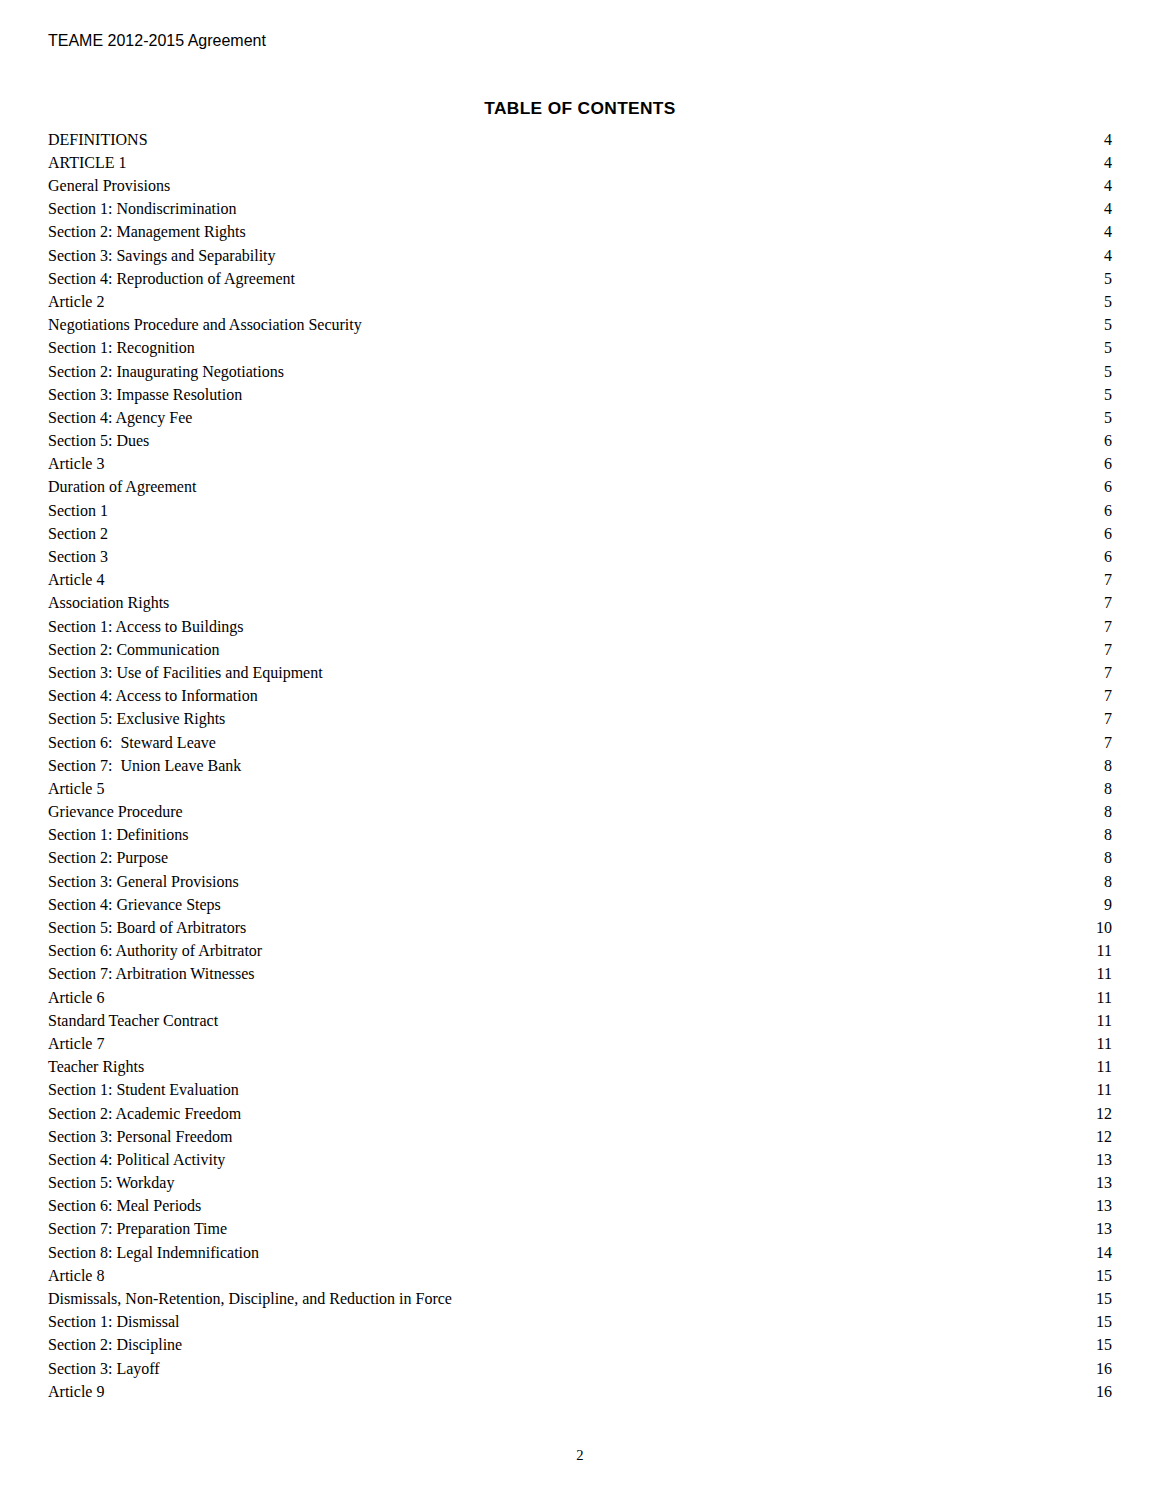TEAME 2012-2015 Agreement
TABLE OF CONTENTS
| DEFINITIONS | 4 |
| ARTICLE 1 | 4 |
| General Provisions | 4 |
| Section 1: Nondiscrimination | 4 |
| Section 2: Management Rights | 4 |
| Section 3: Savings and Separability | 4 |
| Section 4: Reproduction of Agreement | 5 |
| Article 2 | 5 |
| Negotiations Procedure and Association Security | 5 |
| Section 1: Recognition | 5 |
| Section 2: Inaugurating Negotiations | 5 |
| Section 3: Impasse Resolution | 5 |
| Section 4: Agency Fee | 5 |
| Section 5: Dues | 6 |
| Article 3 | 6 |
| Duration of Agreement | 6 |
| Section 1 | 6 |
| Section 2 | 6 |
| Section 3 | 6 |
| Article 4 | 7 |
| Association Rights | 7 |
| Section 1: Access to Buildings | 7 |
| Section 2: Communication | 7 |
| Section 3: Use of Facilities and Equipment | 7 |
| Section 4: Access to Information | 7 |
| Section 5: Exclusive Rights | 7 |
| Section 6: Steward Leave | 7 |
| Section 7: Union Leave Bank | 8 |
| Article 5 | 8 |
| Grievance Procedure | 8 |
| Section 1: Definitions | 8 |
| Section 2: Purpose | 8 |
| Section 3: General Provisions | 8 |
| Section 4: Grievance Steps | 9 |
| Section 5: Board of Arbitrators | 10 |
| Section 6: Authority of Arbitrator | 11 |
| Section 7: Arbitration Witnesses | 11 |
| Article 6 | 11 |
| Standard Teacher Contract | 11 |
| Article 7 | 11 |
| Teacher Rights | 11 |
| Section 1: Student Evaluation | 11 |
| Section 2: Academic Freedom | 12 |
| Section 3: Personal Freedom | 12 |
| Section 4: Political Activity | 13 |
| Section 5: Workday | 13 |
| Section 6: Meal Periods | 13 |
| Section 7: Preparation Time | 13 |
| Section 8: Legal Indemnification | 14 |
| Article 8 | 15 |
| Dismissals, Non-Retention, Discipline, and Reduction in Force | 15 |
| Section 1: Dismissal | 15 |
| Section 2: Discipline | 15 |
| Section 3: Layoff | 16 |
| Article 9 | 16 |
2